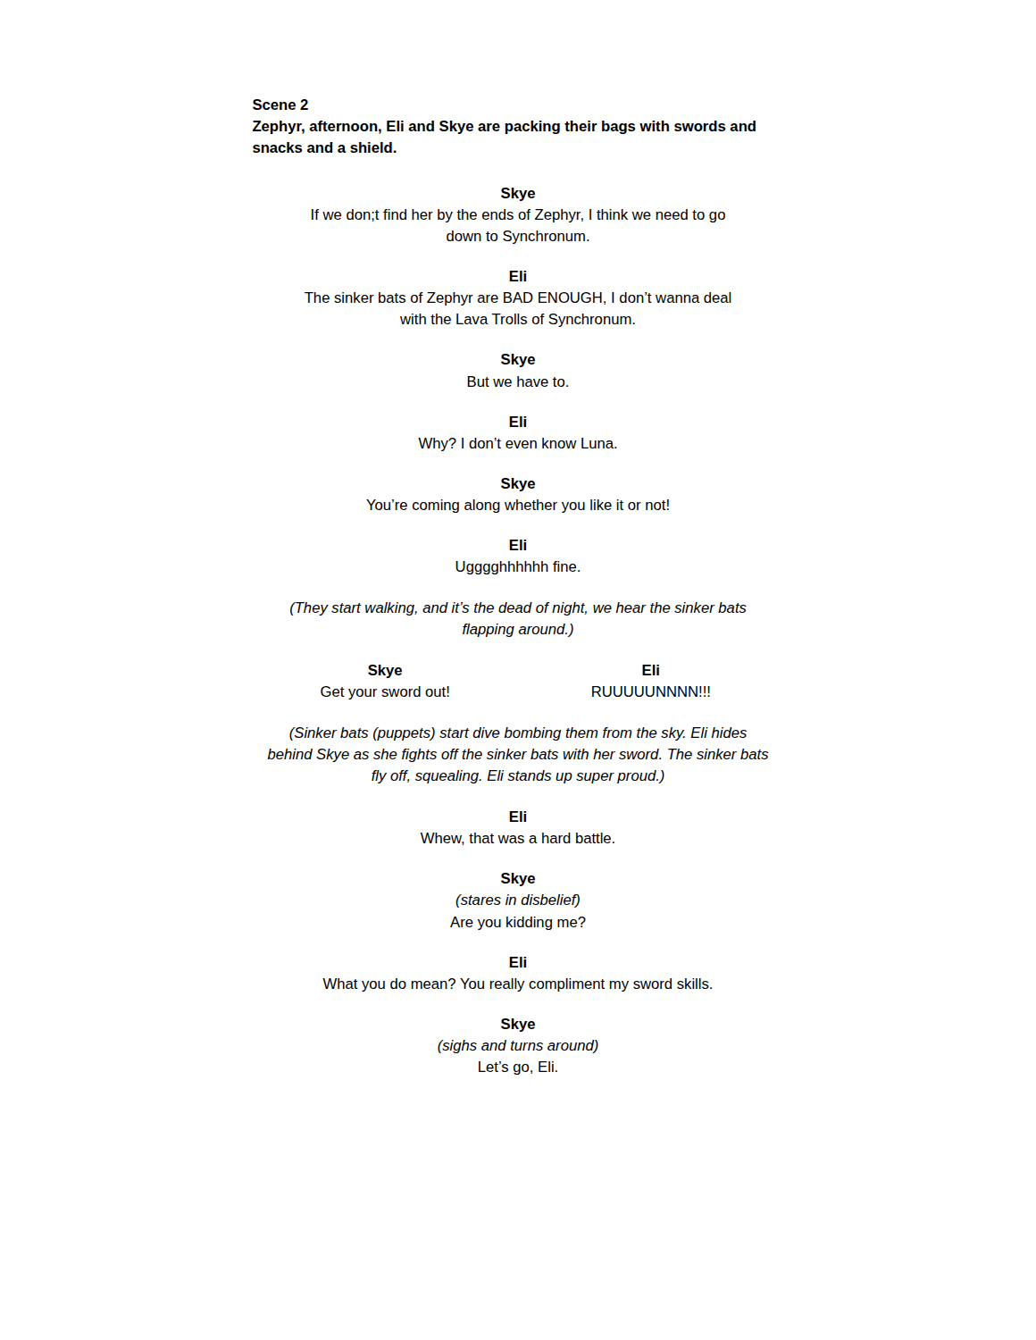Scene 2
Zephyr, afternoon, Eli and Skye are packing their bags with swords and snacks and a shield.
Skye
If we don;t find her by the ends of Zephyr, I think we need to go down to Synchronum.
Eli
The sinker bats of Zephyr are BAD ENOUGH, I don’t wanna deal with the Lava Trolls of Synchronum.
Skye
But we have to.
Eli
Why? I don’t even know Luna.
Skye
You’re coming along whether you like it or not!
Eli
Ugggghhhhhh fine.
(They start walking, and it’s the dead of night, we hear the sinker bats flapping around.)
| Skye Get your sword out! | Eli RUUUUUNNNN!!! |
(Sinker bats (puppets) start dive bombing them from the sky. Eli hides behind Skye as she fights off the sinker bats with her sword. The sinker bats fly off, squealing. Eli stands up super proud.)
Eli
Whew, that was a hard battle.
Skye
(stares in disbelief)
Are you kidding me?
Eli
What you do mean? You really compliment my sword skills.
Skye
(sighs and turns around)
Let’s go, Eli.